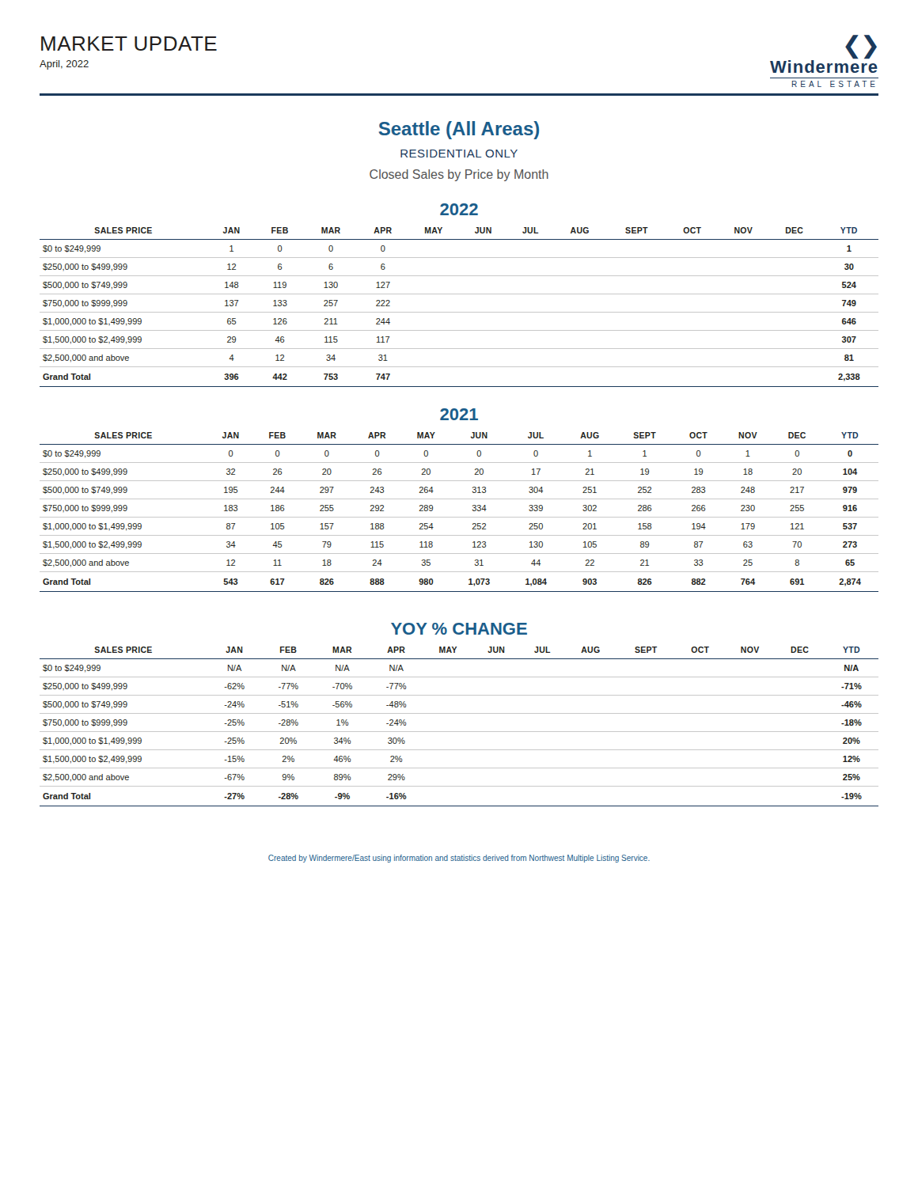MARKET UPDATE
April, 2022
❮❯
Windermere
REAL ESTATE
Seattle (All Areas)
RESIDENTIAL ONLY
Closed Sales by Price by Month
2022
| SALES PRICE | JAN | FEB | MAR | APR | MAY | JUN | JUL | AUG | SEPT | OCT | NOV | DEC | YTD |
| --- | --- | --- | --- | --- | --- | --- | --- | --- | --- | --- | --- | --- | --- |
| $0 to $249,999 | 1 | 0 | 0 | 0 | | | | | | | | | 1 |
| $250,000 to $499,999 | 12 | 6 | 6 | 6 | | | | | | | | | 30 |
| $500,000 to $749,999 | 148 | 119 | 130 | 127 | | | | | | | | | 524 |
| $750,000 to $999,999 | 137 | 133 | 257 | 222 | | | | | | | | | 749 |
| $1,000,000 to $1,499,999 | 65 | 126 | 211 | 244 | | | | | | | | | 646 |
| $1,500,000 to $2,499,999 | 29 | 46 | 115 | 117 | | | | | | | | | 307 |
| $2,500,000 and above | 4 | 12 | 34 | 31 | | | | | | | | | 81 |
| Grand Total | 396 | 442 | 753 | 747 | | | | | | | | | 2,338 |
2021
| SALES PRICE | JAN | FEB | MAR | APR | MAY | JUN | JUL | AUG | SEPT | OCT | NOV | DEC | YTD |
| --- | --- | --- | --- | --- | --- | --- | --- | --- | --- | --- | --- | --- | --- |
| $0 to $249,999 | 0 | 0 | 0 | 0 | 0 | 0 | 0 | 1 | 1 | 0 | 1 | 0 | 0 |
| $250,000 to $499,999 | 32 | 26 | 20 | 26 | 20 | 20 | 17 | 21 | 19 | 19 | 18 | 20 | 104 |
| $500,000 to $749,999 | 195 | 244 | 297 | 243 | 264 | 313 | 304 | 251 | 252 | 283 | 248 | 217 | 979 |
| $750,000 to $999,999 | 183 | 186 | 255 | 292 | 289 | 334 | 339 | 302 | 286 | 266 | 230 | 255 | 916 |
| $1,000,000 to $1,499,999 | 87 | 105 | 157 | 188 | 254 | 252 | 250 | 201 | 158 | 194 | 179 | 121 | 537 |
| $1,500,000 to $2,499,999 | 34 | 45 | 79 | 115 | 118 | 123 | 130 | 105 | 89 | 87 | 63 | 70 | 273 |
| $2,500,000 and above | 12 | 11 | 18 | 24 | 35 | 31 | 44 | 22 | 21 | 33 | 25 | 8 | 65 |
| Grand Total | 543 | 617 | 826 | 888 | 980 | 1,073 | 1,084 | 903 | 826 | 882 | 764 | 691 | 2,874 |
YOY % CHANGE
| SALES PRICE | JAN | FEB | MAR | APR | MAY | JUN | JUL | AUG | SEPT | OCT | NOV | DEC | YTD |
| --- | --- | --- | --- | --- | --- | --- | --- | --- | --- | --- | --- | --- | --- |
| $0 to $249,999 | N/A | N/A | N/A | N/A | | | | | | | | | N/A |
| $250,000 to $499,999 | -62% | -77% | -70% | -77% | | | | | | | | | -71% |
| $500,000 to $749,999 | -24% | -51% | -56% | -48% | | | | | | | | | -46% |
| $750,000 to $999,999 | -25% | -28% | 1% | -24% | | | | | | | | | -18% |
| $1,000,000 to $1,499,999 | -25% | 20% | 34% | 30% | | | | | | | | | 20% |
| $1,500,000 to $2,499,999 | -15% | 2% | 46% | 2% | | | | | | | | | 12% |
| $2,500,000 and above | -67% | 9% | 89% | 29% | | | | | | | | | 25% |
| Grand Total | -27% | -28% | -9% | -16% | | | | | | | | | -19% |
Created by Windermere/East using information and statistics derived from Northwest Multiple Listing Service.